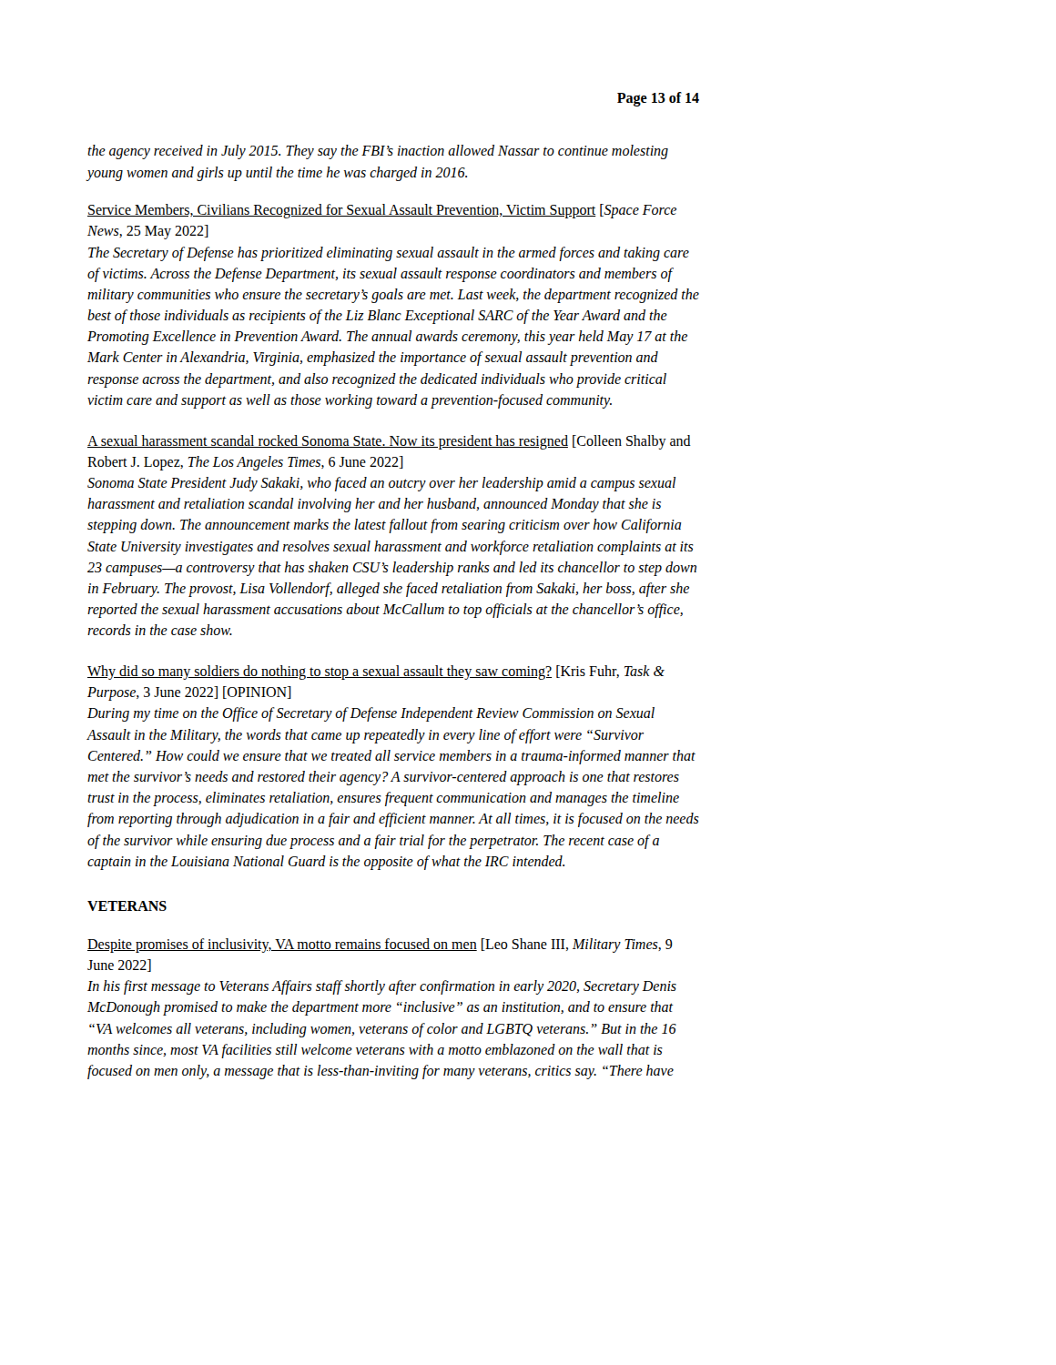Page 13 of 14
the agency received in July 2015. They say the FBI’s inaction allowed Nassar to continue molesting young women and girls up until the time he was charged in 2016.
Service Members, Civilians Recognized for Sexual Assault Prevention, Victim Support [Space Force News, 25 May 2022]
The Secretary of Defense has prioritized eliminating sexual assault in the armed forces and taking care of victims. Across the Defense Department, its sexual assault response coordinators and members of military communities who ensure the secretary’s goals are met. Last week, the department recognized the best of those individuals as recipients of the Liz Blanc Exceptional SARC of the Year Award and the Promoting Excellence in Prevention Award. The annual awards ceremony, this year held May 17 at the Mark Center in Alexandria, Virginia, emphasized the importance of sexual assault prevention and response across the department, and also recognized the dedicated individuals who provide critical victim care and support as well as those working toward a prevention-focused community.
A sexual harassment scandal rocked Sonoma State. Now its president has resigned [Colleen Shalby and Robert J. Lopez, The Los Angeles Times, 6 June 2022]
Sonoma State President Judy Sakaki, who faced an outcry over her leadership amid a campus sexual harassment and retaliation scandal involving her and her husband, announced Monday that she is stepping down. The announcement marks the latest fallout from searing criticism over how California State University investigates and resolves sexual harassment and workforce retaliation complaints at its 23 campuses—a controversy that has shaken CSU’s leadership ranks and led its chancellor to step down in February. The provost, Lisa Vollendorf, alleged she faced retaliation from Sakaki, her boss, after she reported the sexual harassment accusations about McCallum to top officials at the chancellor’s office, records in the case show.
Why did so many soldiers do nothing to stop a sexual assault they saw coming? [Kris Fuhr, Task & Purpose, 3 June 2022] [OPINION]
During my time on the Office of Secretary of Defense Independent Review Commission on Sexual Assault in the Military, the words that came up repeatedly in every line of effort were “Survivor Centered.” How could we ensure that we treated all service members in a trauma-informed manner that met the survivor’s needs and restored their agency? A survivor-centered approach is one that restores trust in the process, eliminates retaliation, ensures frequent communication and manages the timeline from reporting through adjudication in a fair and efficient manner. At all times, it is focused on the needs of the survivor while ensuring due process and a fair trial for the perpetrator. The recent case of a captain in the Louisiana National Guard is the opposite of what the IRC intended.
VETERANS
Despite promises of inclusivity, VA motto remains focused on men [Leo Shane III, Military Times, 9 June 2022]
In his first message to Veterans Affairs staff shortly after confirmation in early 2020, Secretary Denis McDonough promised to make the department more “inclusive” as an institution, and to ensure that “VA welcomes all veterans, including women, veterans of color and LGBTQ veterans.” But in the 16 months since, most VA facilities still welcome veterans with a motto emblazoned on the wall that is focused on men only, a message that is less-than-inviting for many veterans, critics say. “There have